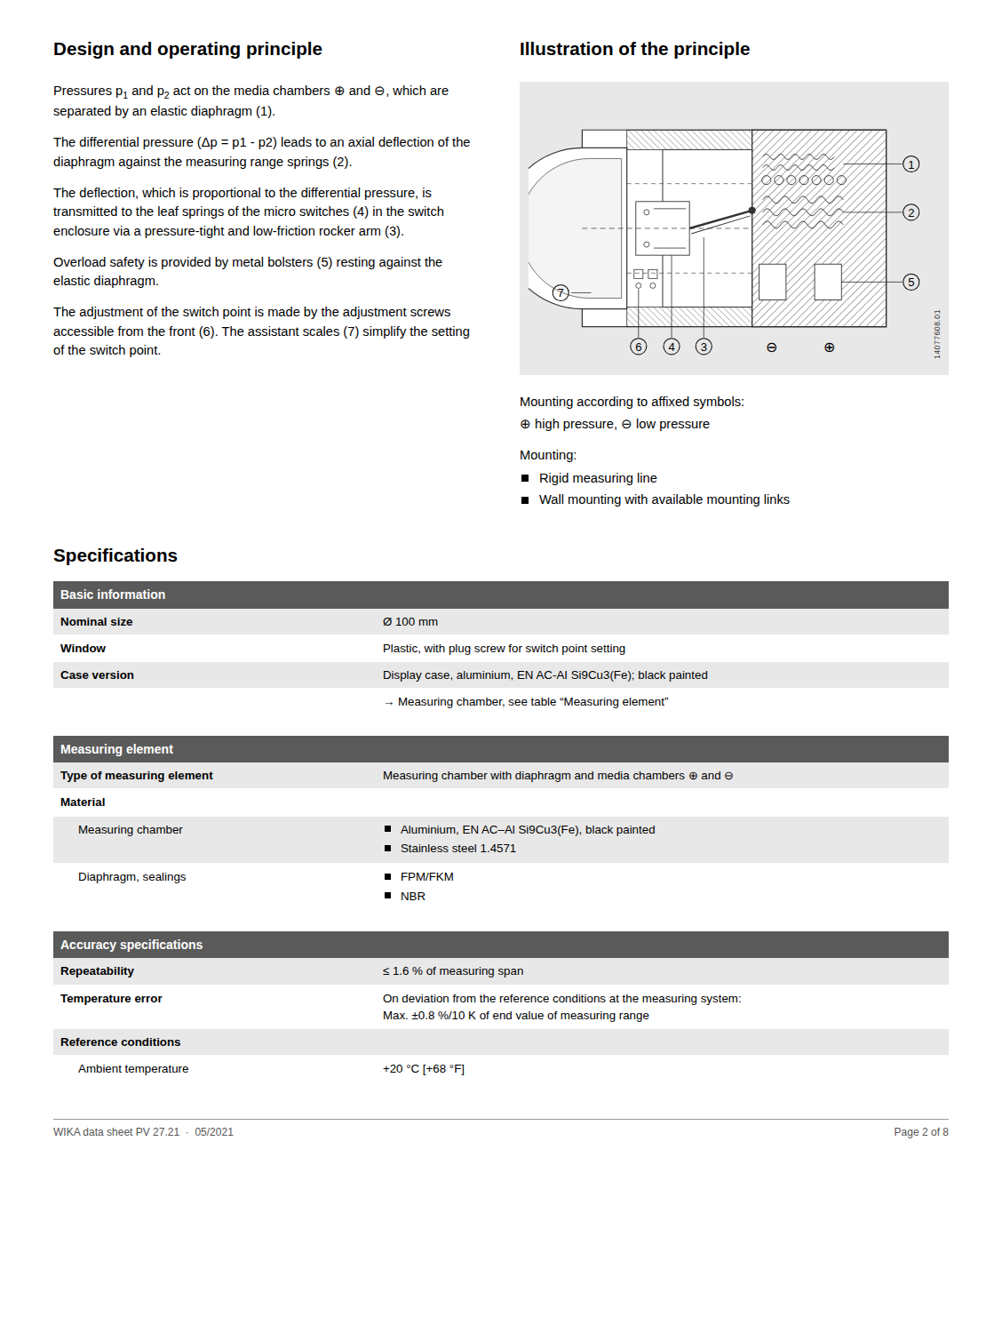Design and operating principle
Pressures p1 and p2 act on the media chambers ⊕ and ⊖, which are separated by an elastic diaphragm (1).
The differential pressure (Δp = p1 - p2) leads to an axial deflection of the diaphragm against the measuring range springs (2).
The deflection, which is proportional to the differential pressure, is transmitted to the leaf springs of the micro switches (4) in the switch enclosure via a pressure-tight and low-friction rocker arm (3).
Overload safety is provided by metal bolsters (5) resting against the elastic diaphragm.
The adjustment of the switch point is made by the adjustment screws accessible from the front (6). The assistant scales (7) simplify the setting of the switch point.
Illustration of the principle
1 2 5 7 6 4 3 ⊖ ⊕ 14077608.01
Mounting according to affixed symbols:
⊕ high pressure, ⊖ low pressure
Mounting:
Rigid measuring line
Wall mounting with available mounting links
Specifications
| Basic information |
| --- |
| Nominal size | Ø 100 mm |
| Window | Plastic, with plug screw for switch point setting |
| Case version | Display case, aluminium, EN AC-AI Si9Cu3(Fe); black painted |
| | → Measuring chamber, see table “Measuring element” |
| Measuring element |
| --- |
| Type of measuring element | Measuring chamber with diaphragm and media chambers ⊕ and ⊖ |
| Material | |
| Measuring chamber | Aluminium, EN AC–Al Si9Cu3(Fe), black painted Stainless steel 1.4571 |
| Diaphragm, sealings | FPM/FKM NBR |
| Accuracy specifications |
| --- |
| Repeatability | ≤ 1.6 % of measuring span |
| Temperature error | On deviation from the reference conditions at the measuring system: Max. ±0.8 %/10 K of end value of measuring range |
| Reference conditions | |
| Ambient temperature | +20 °C [+68 °F] |
WIKA data sheet PV 27.21 · 05/2021 Page 2 of 8